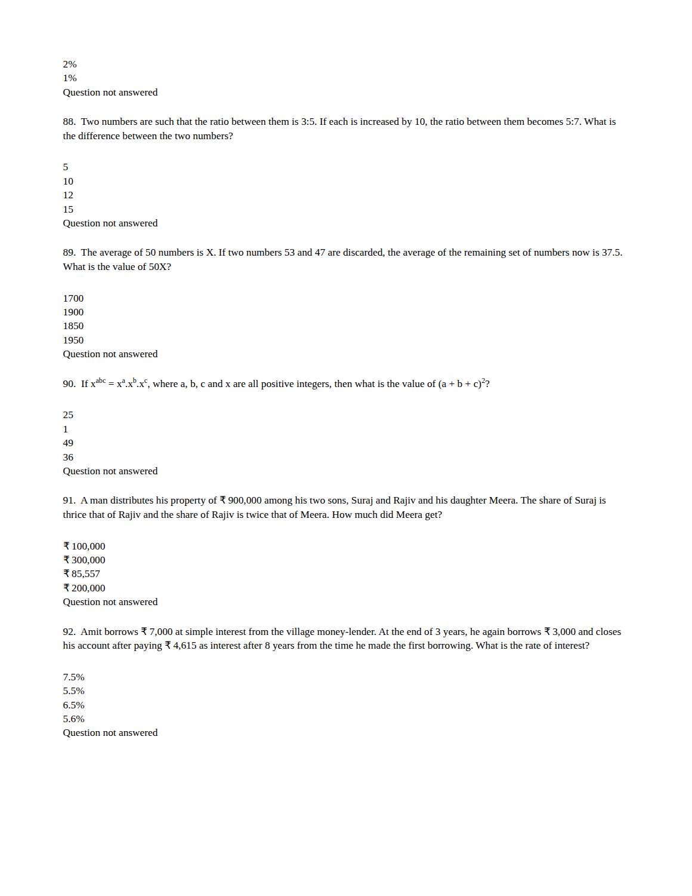2%
1%
Question not answered
88. Two numbers are such that the ratio between them is 3:5. If each is increased by 10, the ratio between them becomes 5:7. What is the difference between the two numbers?
5
10
12
15
Question not answered
89. The average of 50 numbers is X. If two numbers 53 and 47 are discarded, the average of the remaining set of numbers now is 37.5. What is the value of 50X?
1700
1900
1850
1950
Question not answered
90. If xabc = xa.xb.xc, where a, b, c and x are all positive integers, then what is the value of (a + b + c)2?
25
1
49
36
Question not answered
91. A man distributes his property of ₹ 900,000 among his two sons, Suraj and Rajiv and his daughter Meera. The share of Suraj is thrice that of Rajiv and the share of Rajiv is twice that of Meera. How much did Meera get?
₹ 100,000
₹ 300,000
₹ 85,557
₹ 200,000
Question not answered
92. Amit borrows ₹ 7,000 at simple interest from the village money-lender. At the end of 3 years, he again borrows ₹ 3,000 and closes his account after paying ₹ 4,615 as interest after 8 years from the time he made the first borrowing. What is the rate of interest?
7.5%
5.5%
6.5%
5.6%
Question not answered